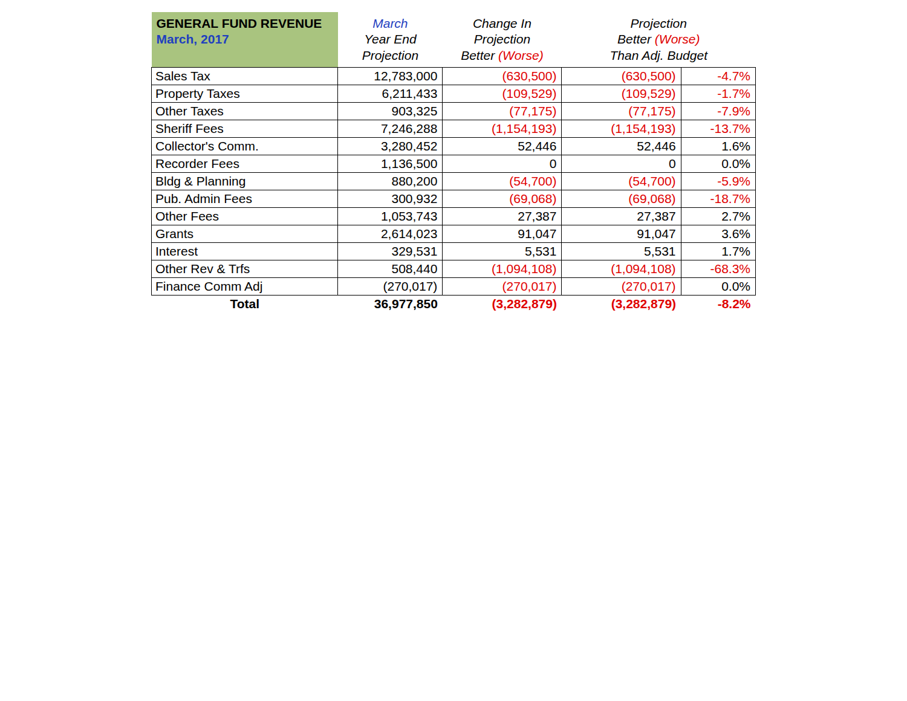| GENERAL FUND REVENUE March, 2017 | March Year End Projection | Change In Projection Better (Worse) | Projection Better (Worse) Than Adj. Budget |
| Sales Tax | 12,783,000 | (630,500) | (630,500) | -4.7% |
| Property Taxes | 6,211,433 | (109,529) | (109,529) | -1.7% |
| Other Taxes | 903,325 | (77,175) | (77,175) | -7.9% |
| Sheriff Fees | 7,246,288 | (1,154,193) | (1,154,193) | -13.7% |
| Collector's Comm. | 3,280,452 | 52,446 | 52,446 | 1.6% |
| Recorder Fees | 1,136,500 | 0 | 0 | 0.0% |
| Bldg & Planning | 880,200 | (54,700) | (54,700) | -5.9% |
| Pub. Admin Fees | 300,932 | (69,068) | (69,068) | -18.7% |
| Other Fees | 1,053,743 | 27,387 | 27,387 | 2.7% |
| Grants | 2,614,023 | 91,047 | 91,047 | 3.6% |
| Interest | 329,531 | 5,531 | 5,531 | 1.7% |
| Other Rev & Trfs | 508,440 | (1,094,108) | (1,094,108) | -68.3% |
| Finance Comm Adj | (270,017) | (270,017) | (270,017) | 0.0% |
| Total | 36,977,850 | (3,282,879) | (3,282,879) | -8.2% |